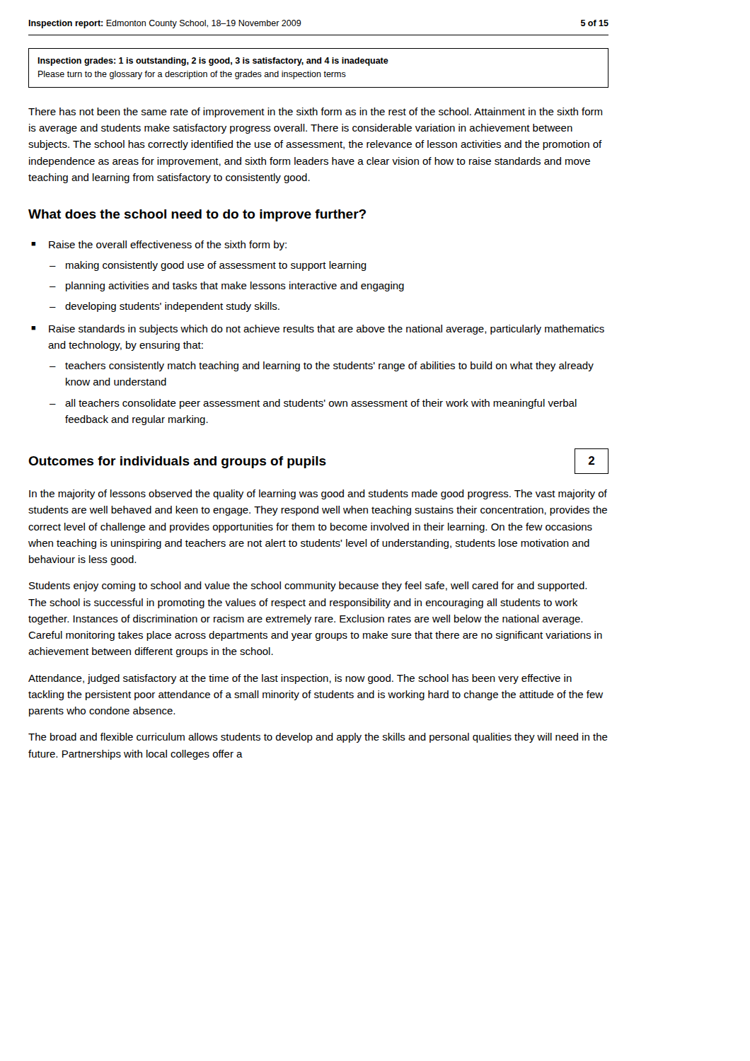Inspection report: Edmonton County School, 18–19 November 2009
5 of 15
Inspection grades: 1 is outstanding, 2 is good, 3 is satisfactory, and 4 is inadequate
Please turn to the glossary for a description of the grades and inspection terms
There has not been the same rate of improvement in the sixth form as in the rest of the school. Attainment in the sixth form is average and students make satisfactory progress overall. There is considerable variation in achievement between subjects. The school has correctly identified the use of assessment, the relevance of lesson activities and the promotion of independence as areas for improvement, and sixth form leaders have a clear vision of how to raise standards and move teaching and learning from satisfactory to consistently good.
What does the school need to do to improve further?
Raise the overall effectiveness of the sixth form by:
making consistently good use of assessment to support learning
planning activities and tasks that make lessons interactive and engaging
developing students' independent study skills.
Raise standards in subjects which do not achieve results that are above the national average, particularly mathematics and technology, by ensuring that:
teachers consistently match teaching and learning to the students' range of abilities to build on what they already know and understand
all teachers consolidate peer assessment and students' own assessment of their work with meaningful verbal feedback and regular marking.
Outcomes for individuals and groups of pupils
2
In the majority of lessons observed the quality of learning was good and students made good progress. The vast majority of students are well behaved and keen to engage. They respond well when teaching sustains their concentration, provides the correct level of challenge and provides opportunities for them to become involved in their learning. On the few occasions when teaching is uninspiring and teachers are not alert to students' level of understanding, students lose motivation and behaviour is less good.
Students enjoy coming to school and value the school community because they feel safe, well cared for and supported. The school is successful in promoting the values of respect and responsibility and in encouraging all students to work together. Instances of discrimination or racism are extremely rare. Exclusion rates are well below the national average. Careful monitoring takes place across departments and year groups to make sure that there are no significant variations in achievement between different groups in the school.
Attendance, judged satisfactory at the time of the last inspection, is now good. The school has been very effective in tackling the persistent poor attendance of a small minority of students and is working hard to change the attitude of the few parents who condone absence.
The broad and flexible curriculum allows students to develop and apply the skills and personal qualities they will need in the future. Partnerships with local colleges offer a